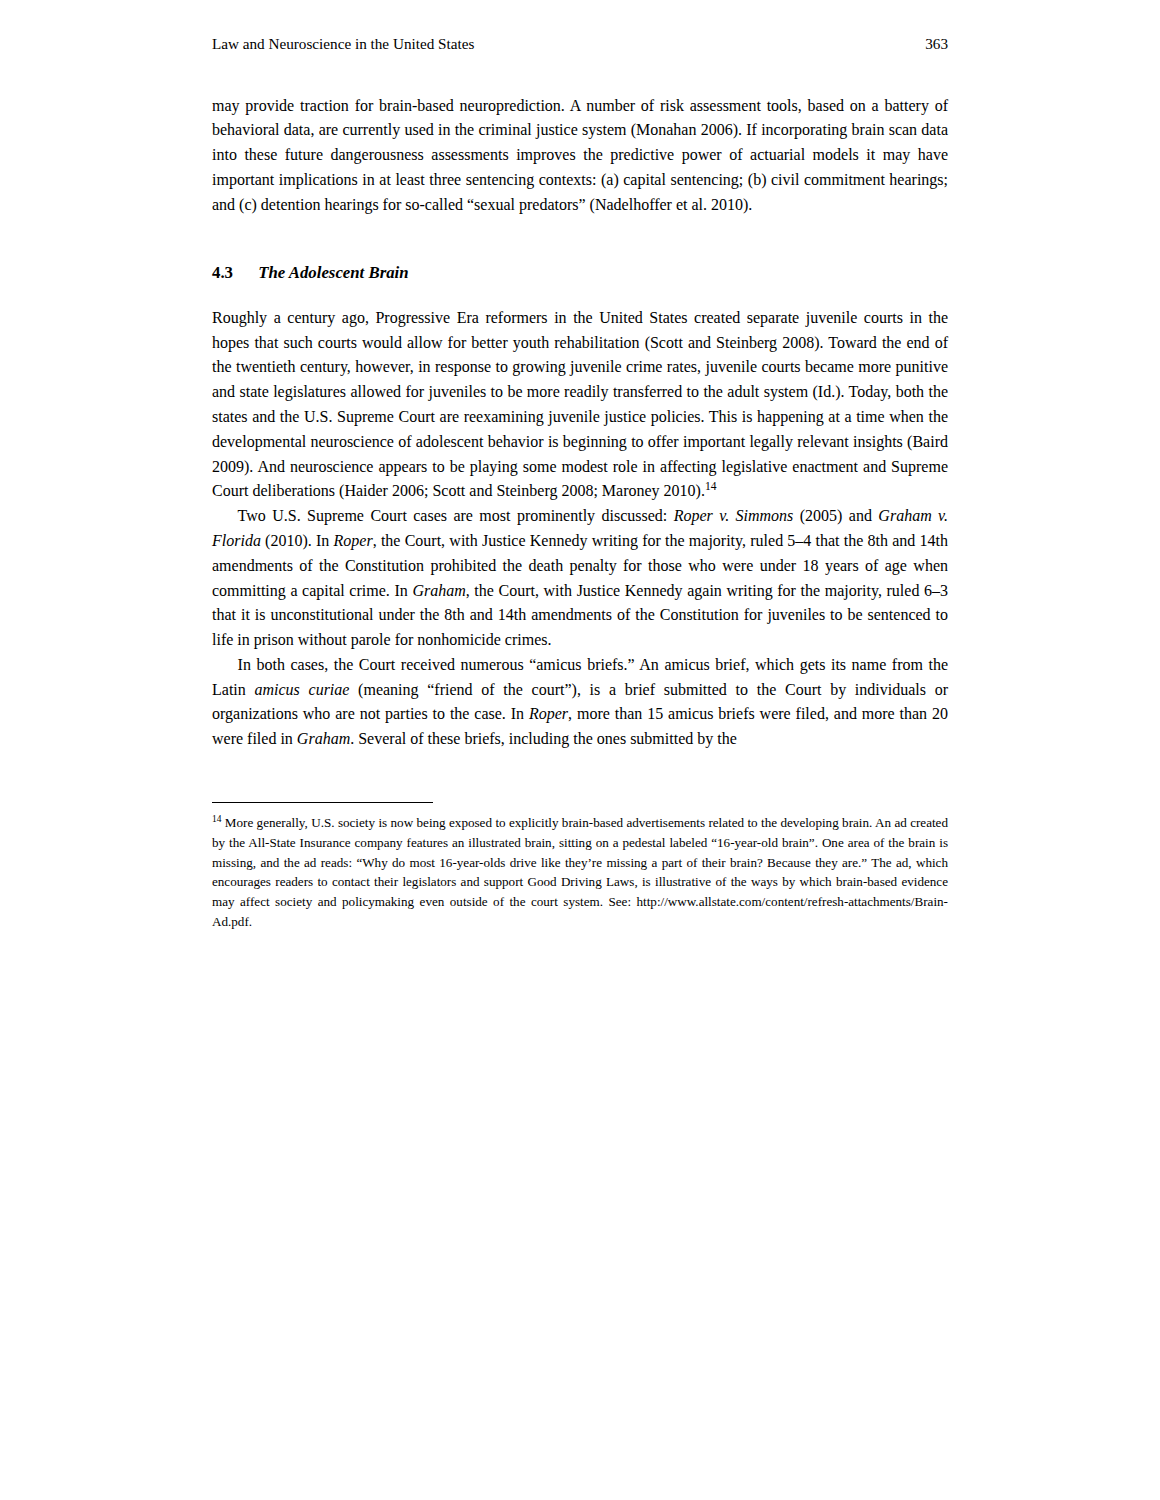Law and Neuroscience in the United States 363
may provide traction for brain-based neuroprediction. A number of risk assessment tools, based on a battery of behavioral data, are currently used in the criminal justice system (Monahan 2006). If incorporating brain scan data into these future dangerousness assessments improves the predictive power of actuarial models it may have important implications in at least three sentencing contexts: (a) capital sentencing; (b) civil commitment hearings; and (c) detention hearings for so-called “sexual predators” (Nadelhoffer et al. 2010).
4.3 The Adolescent Brain
Roughly a century ago, Progressive Era reformers in the United States created separate juvenile courts in the hopes that such courts would allow for better youth rehabilitation (Scott and Steinberg 2008). Toward the end of the twentieth century, however, in response to growing juvenile crime rates, juvenile courts became more punitive and state legislatures allowed for juveniles to be more readily transferred to the adult system (Id.). Today, both the states and the U.S. Supreme Court are reexamining juvenile justice policies. This is happening at a time when the developmental neuroscience of adolescent behavior is beginning to offer important legally relevant insights (Baird 2009). And neuroscience appears to be playing some modest role in affecting legislative enactment and Supreme Court deliberations (Haider 2006; Scott and Steinberg 2008; Maroney 2010).14
Two U.S. Supreme Court cases are most prominently discussed: Roper v. Simmons (2005) and Graham v. Florida (2010). In Roper, the Court, with Justice Kennedy writing for the majority, ruled 5–4 that the 8th and 14th amendments of the Constitution prohibited the death penalty for those who were under 18 years of age when committing a capital crime. In Graham, the Court, with Justice Kennedy again writing for the majority, ruled 6–3 that it is unconstitutional under the 8th and 14th amendments of the Constitution for juveniles to be sentenced to life in prison without parole for nonhomicide crimes.
In both cases, the Court received numerous “amicus briefs.” An amicus brief, which gets its name from the Latin amicus curiae (meaning “friend of the court”), is a brief submitted to the Court by individuals or organizations who are not parties to the case. In Roper, more than 15 amicus briefs were filed, and more than 20 were filed in Graham. Several of these briefs, including the ones submitted by the
14 More generally, U.S. society is now being exposed to explicitly brain-based advertisements related to the developing brain. An ad created by the All-State Insurance company features an illustrated brain, sitting on a pedestal labeled “16-year-old brain”. One area of the brain is missing, and the ad reads: “Why do most 16-year-olds drive like they’re missing a part of their brain? Because they are.” The ad, which encourages readers to contact their legislators and support Good Driving Laws, is illustrative of the ways by which brain-based evidence may affect society and policymaking even outside of the court system. See: http://www.allstate.com/content/refresh-attachments/Brain-Ad.pdf.